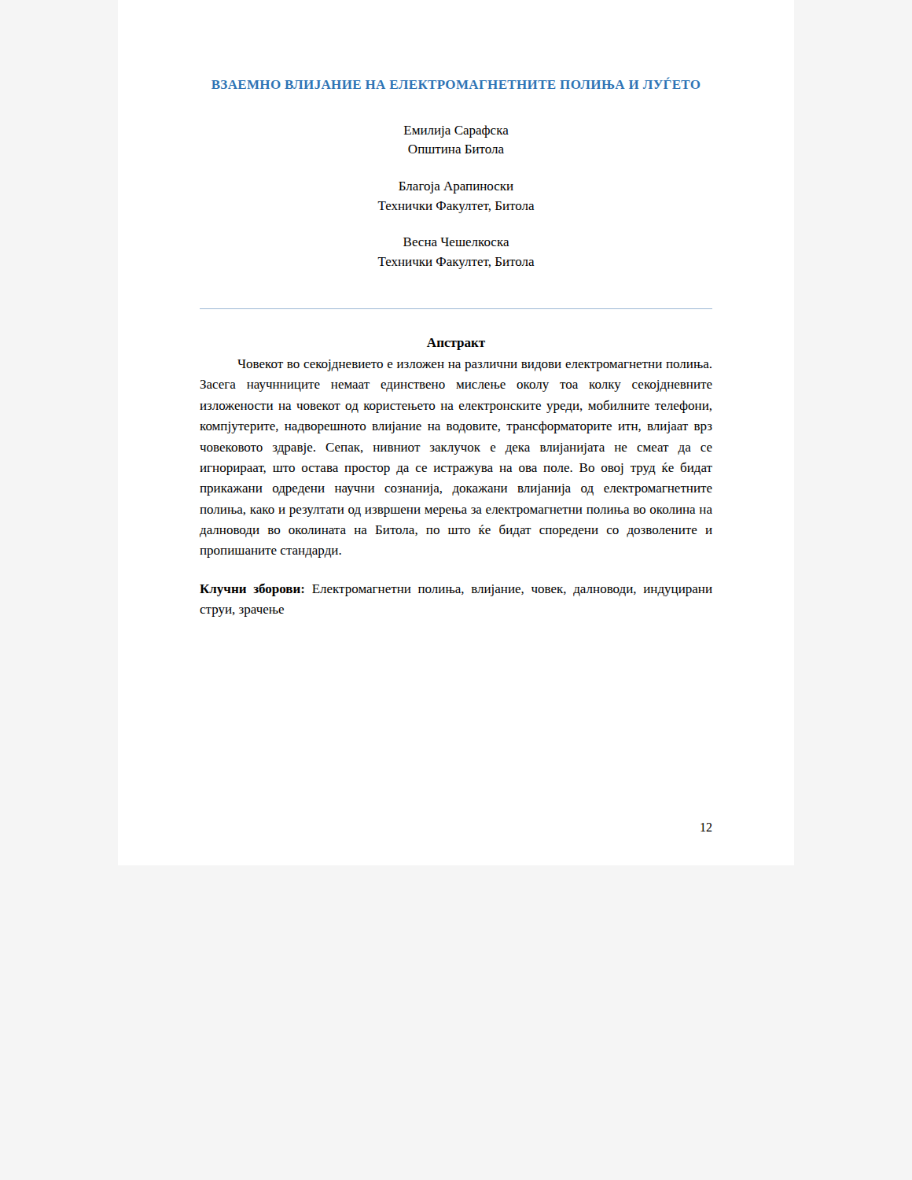ВЗАЕМНО ВЛИЈАНИЕ НА ЕЛЕКТРОМАГНЕТНИТЕ ПОЛИЊА И ЛУЃЕТО
Емилија Сарафска
Општина Битола
Благоја Арапиноски
Технички Факултет, Битола
Весна Чешелкоска
Технички Факултет, Битола
Апстракт
Човекот во секојдневието е изложен на различни видови електромагнетни полиња. Засега научнниците немаат единствено мислење околу тоа колку секојдневните изложености на човекот од користењето на електронските уреди, мобилните телефони, компјутерите, надворешното влијание на водовите, трансформаторите итн, влијаат врз човековото здравје. Сепак, нивниот заклучок е дека влијанијата не смеат да се игнорираат, што остава простор да се истражува на ова поле. Во овој труд ќе бидат прикажани одредени научни сознанија, докажани влијанија од електромагнетните полиња, како и резултати од извршени мерења за електромагнетни полиња во околина на далноводи во околината на Битола, по што ќе бидат споредени со дозволените и пропишаните стандарди.
Клучни зборови: Електромагнетни полиња, влијание, човек, далноводи, индуцирани струи, зрачење
12